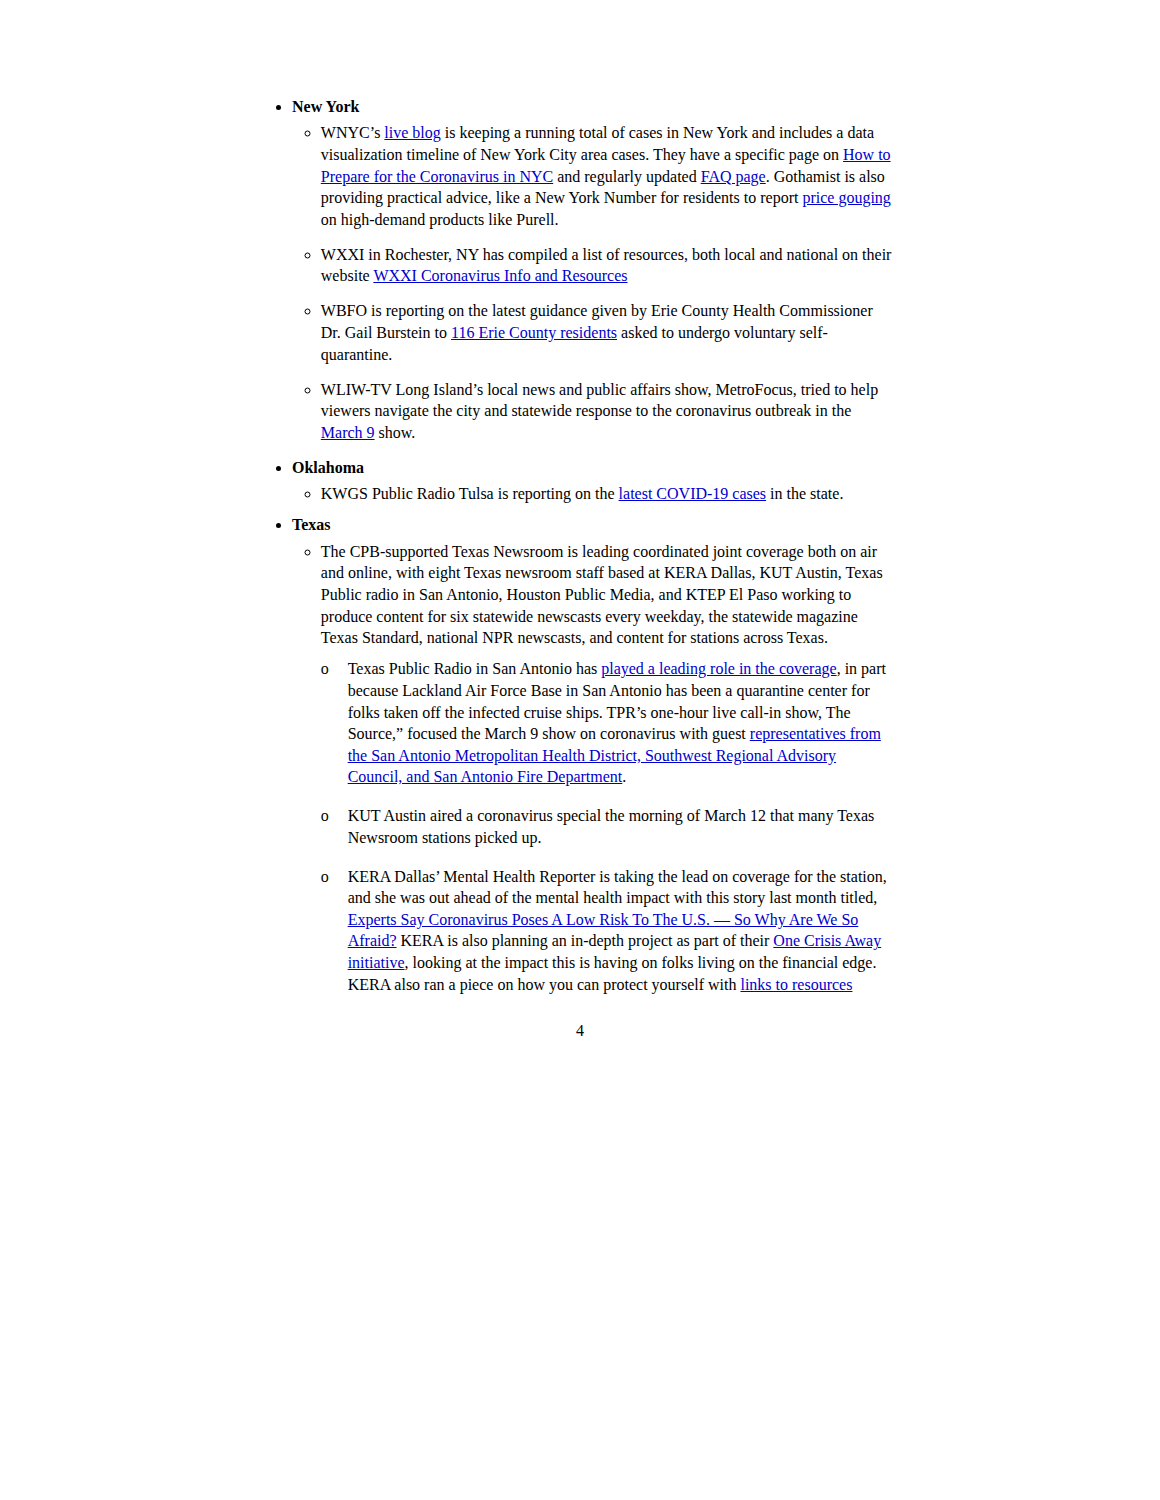New York
WNYC’s live blog is keeping a running total of cases in New York and includes a data visualization timeline of New York City area cases. They have a specific page on How to Prepare for the Coronavirus in NYC and regularly updated FAQ page. Gothamist is also providing practical advice, like a New York Number for residents to report price gouging on high-demand products like Purell.
WXXI in Rochester, NY has compiled a list of resources, both local and national on their website WXXI Coronavirus Info and Resources
WBFO is reporting on the latest guidance given by Erie County Health Commissioner Dr. Gail Burstein to 116 Erie County residents asked to undergo voluntary self-quarantine.
WLIW-TV Long Island’s local news and public affairs show, MetroFocus, tried to help viewers navigate the city and statewide response to the coronavirus outbreak in the March 9 show.
Oklahoma
KWGS Public Radio Tulsa is reporting on the latest COVID-19 cases in the state.
Texas
The CPB-supported Texas Newsroom is leading coordinated joint coverage both on air and online, with eight Texas newsroom staff based at KERA Dallas, KUT Austin, Texas Public radio in San Antonio, Houston Public Media, and KTEP El Paso working to produce content for six statewide newscasts every weekday, the statewide magazine Texas Standard, national NPR newscasts, and content for stations across Texas.
Texas Public Radio in San Antonio has played a leading role in the coverage, in part because Lackland Air Force Base in San Antonio has been a quarantine center for folks taken off the infected cruise ships. TPR’s one-hour live call-in show, The Source,” focused the March 9 show on coronavirus with guest representatives from the San Antonio Metropolitan Health District, Southwest Regional Advisory Council, and San Antonio Fire Department.
KUT Austin aired a coronavirus special the morning of March 12 that many Texas Newsroom stations picked up.
KERA Dallas’ Mental Health Reporter is taking the lead on coverage for the station, and she was out ahead of the mental health impact with this story last month titled, Experts Say Coronavirus Poses A Low Risk To The U.S. — So Why Are We So Afraid? KERA is also planning an in-depth project as part of their One Crisis Away initiative, looking at the impact this is having on folks living on the financial edge. KERA also ran a piece on how you can protect yourself with links to resources
4